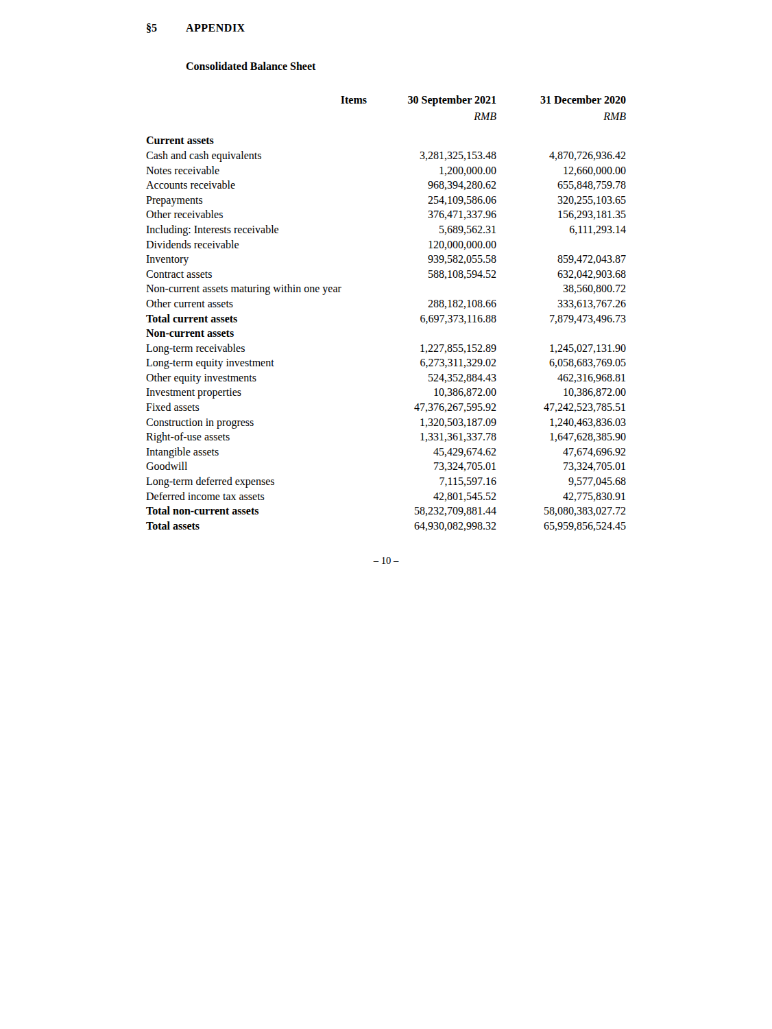§5
APPENDIX
Consolidated Balance Sheet
| Items | 30 September 2021 | 31 December 2020 |
| --- | --- | --- |
| | RMB | RMB |
| Current assets | | |
| Cash and cash equivalents | 3,281,325,153.48 | 4,870,726,936.42 |
| Notes receivable | 1,200,000.00 | 12,660,000.00 |
| Accounts receivable | 968,394,280.62 | 655,848,759.78 |
| Prepayments | 254,109,586.06 | 320,255,103.65 |
| Other receivables | 376,471,337.96 | 156,293,181.35 |
| Including: Interests receivable | 5,689,562.31 | 6,111,293.14 |
| Dividends receivable | 120,000,000.00 | |
| Inventory | 939,582,055.58 | 859,472,043.87 |
| Contract assets | 588,108,594.52 | 632,042,903.68 |
| Non-current assets maturing within one year | | 38,560,800.72 |
| Other current assets | 288,182,108.66 | 333,613,767.26 |
| Total current assets | 6,697,373,116.88 | 7,879,473,496.73 |
| Non-current assets | | |
| Long-term receivables | 1,227,855,152.89 | 1,245,027,131.90 |
| Long-term equity investment | 6,273,311,329.02 | 6,058,683,769.05 |
| Other equity investments | 524,352,884.43 | 462,316,968.81 |
| Investment properties | 10,386,872.00 | 10,386,872.00 |
| Fixed assets | 47,376,267,595.92 | 47,242,523,785.51 |
| Construction in progress | 1,320,503,187.09 | 1,240,463,836.03 |
| Right-of-use assets | 1,331,361,337.78 | 1,647,628,385.90 |
| Intangible assets | 45,429,674.62 | 47,674,696.92 |
| Goodwill | 73,324,705.01 | 73,324,705.01 |
| Long-term deferred expenses | 7,115,597.16 | 9,577,045.68 |
| Deferred income tax assets | 42,801,545.52 | 42,775,830.91 |
| Total non-current assets | 58,232,709,881.44 | 58,080,383,027.72 |
| Total assets | 64,930,082,998.32 | 65,959,856,524.45 |
– 10 –